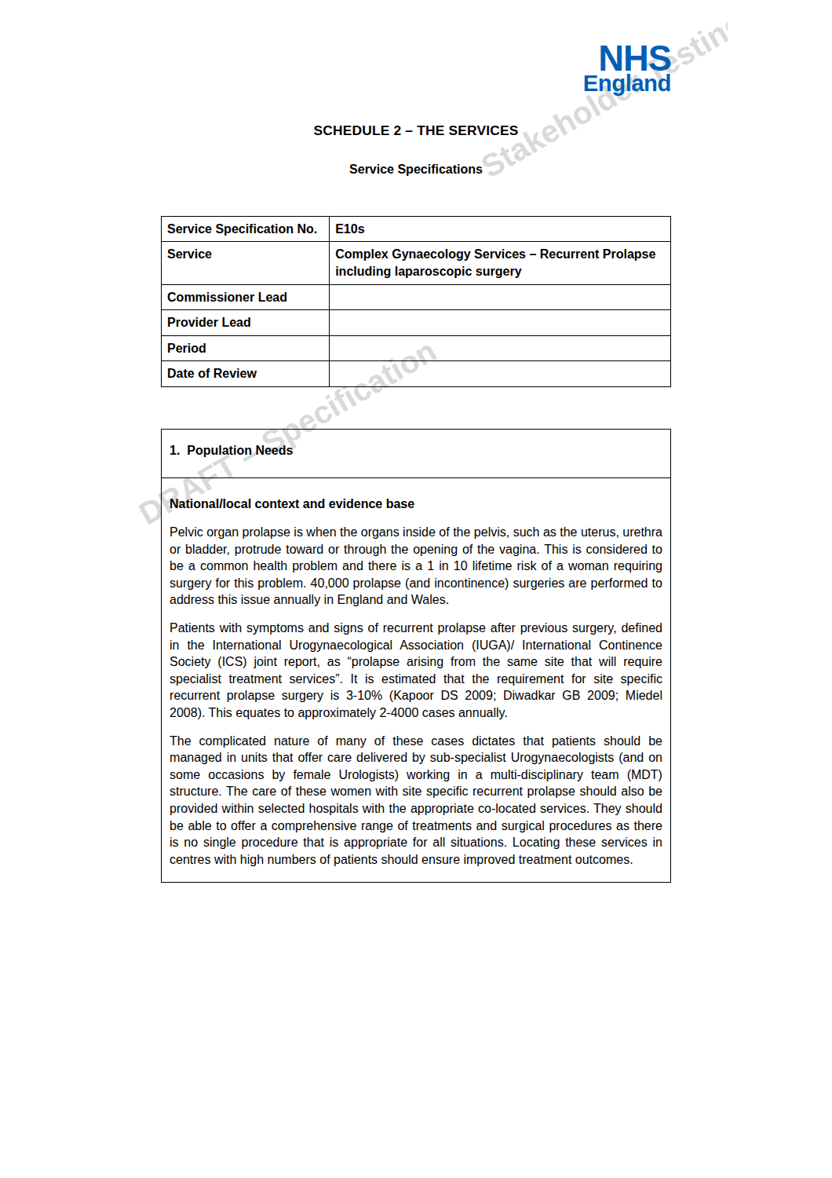Stakeholder Testing Stage
DRAFT – Specification
NHS England
SCHEDULE 2 – THE SERVICES
Service Specifications
| Service Specification No. | E10s |
| Service | Complex Gynaecology Services – Recurrent Prolapse including laparoscopic surgery |
| Commissioner Lead | |
| Provider Lead | |
| Period | |
| Date of Review | |
| 1. Population Needs |
| National/local context and evidence base Pelvic organ prolapse is when the organs inside of the pelvis, such as the uterus, urethra or bladder, protrude toward or through the opening of the vagina. This is considered to be a common health problem and there is a 1 in 10 lifetime risk of a woman requiring surgery for this problem. 40,000 prolapse (and incontinence) surgeries are performed to address this issue annually in England and Wales. Patients with symptoms and signs of recurrent prolapse after previous surgery, defined in the International Urogynaecological Association (IUGA)/ International Continence Society (ICS) joint report, as “prolapse arising from the same site that will require specialist treatment services”. It is estimated that the requirement for site specific recurrent prolapse surgery is 3-10% (Kapoor DS 2009; Diwadkar GB 2009; Miedel 2008). This equates to approximately 2-4000 cases annually. The complicated nature of many of these cases dictates that patients should be managed in units that offer care delivered by sub-specialist Urogynaecologists (and on some occasions by female Urologists) working in a multi-disciplinary team (MDT) structure. The care of these women with site specific recurrent prolapse should also be provided within selected hospitals with the appropriate co-located services. They should be able to offer a comprehensive range of treatments and surgical procedures as there is no single procedure that is appropriate for all situations. Locating these services in centres with high numbers of patients should ensure improved treatment outcomes. |